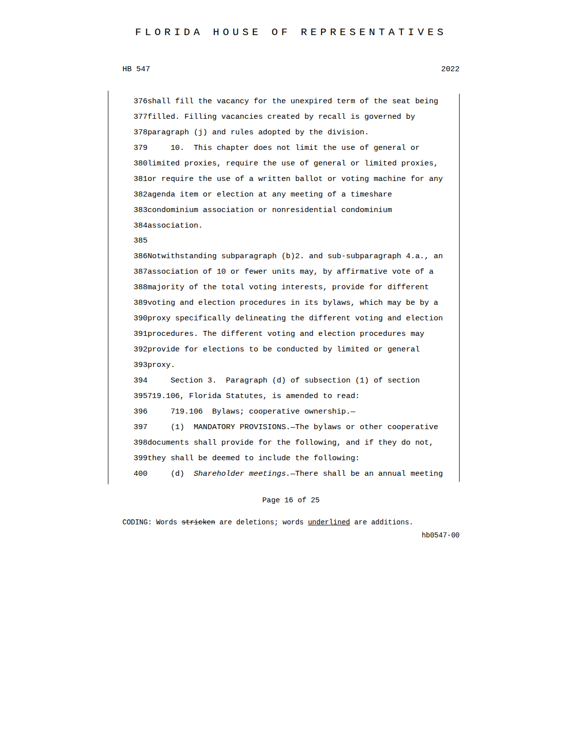FLORIDA HOUSE OF REPRESENTATIVES
HB 547 2022
| 376 | shall fill the vacancy for the unexpired term of the seat being |
| 377 | filled. Filling vacancies created by recall is governed by |
| 378 | paragraph (j) and rules adopted by the division. |
| 379 | 10. This chapter does not limit the use of general or |
| 380 | limited proxies, require the use of general or limited proxies, |
| 381 | or require the use of a written ballot or voting machine for any |
| 382 | agenda item or election at any meeting of a timeshare |
| 383 | condominium association or nonresidential condominium |
| 384 | association. |
| 385 | |
| 386 | Notwithstanding subparagraph (b)2. and sub-subparagraph 4.a., an |
| 387 | association of 10 or fewer units may, by affirmative vote of a |
| 388 | majority of the total voting interests, provide for different |
| 389 | voting and election procedures in its bylaws, which may be by a |
| 390 | proxy specifically delineating the different voting and election |
| 391 | procedures. The different voting and election procedures may |
| 392 | provide for elections to be conducted by limited or general |
| 393 | proxy. |
| 394 | Section 3. Paragraph (d) of subsection (1) of section |
| 395 | 719.106, Florida Statutes, is amended to read: |
| 396 | 719.106 Bylaws; cooperative ownership.— |
| 397 | (1) MANDATORY PROVISIONS.—The bylaws or other cooperative |
| 398 | documents shall provide for the following, and if they do not, |
| 399 | they shall be deemed to include the following: |
| 400 | (d) Shareholder meetings. —There shall be an annual meeting |
Page 16 of 25
CODING: Words stricken are deletions; words underlined are additions.
hb0547-00